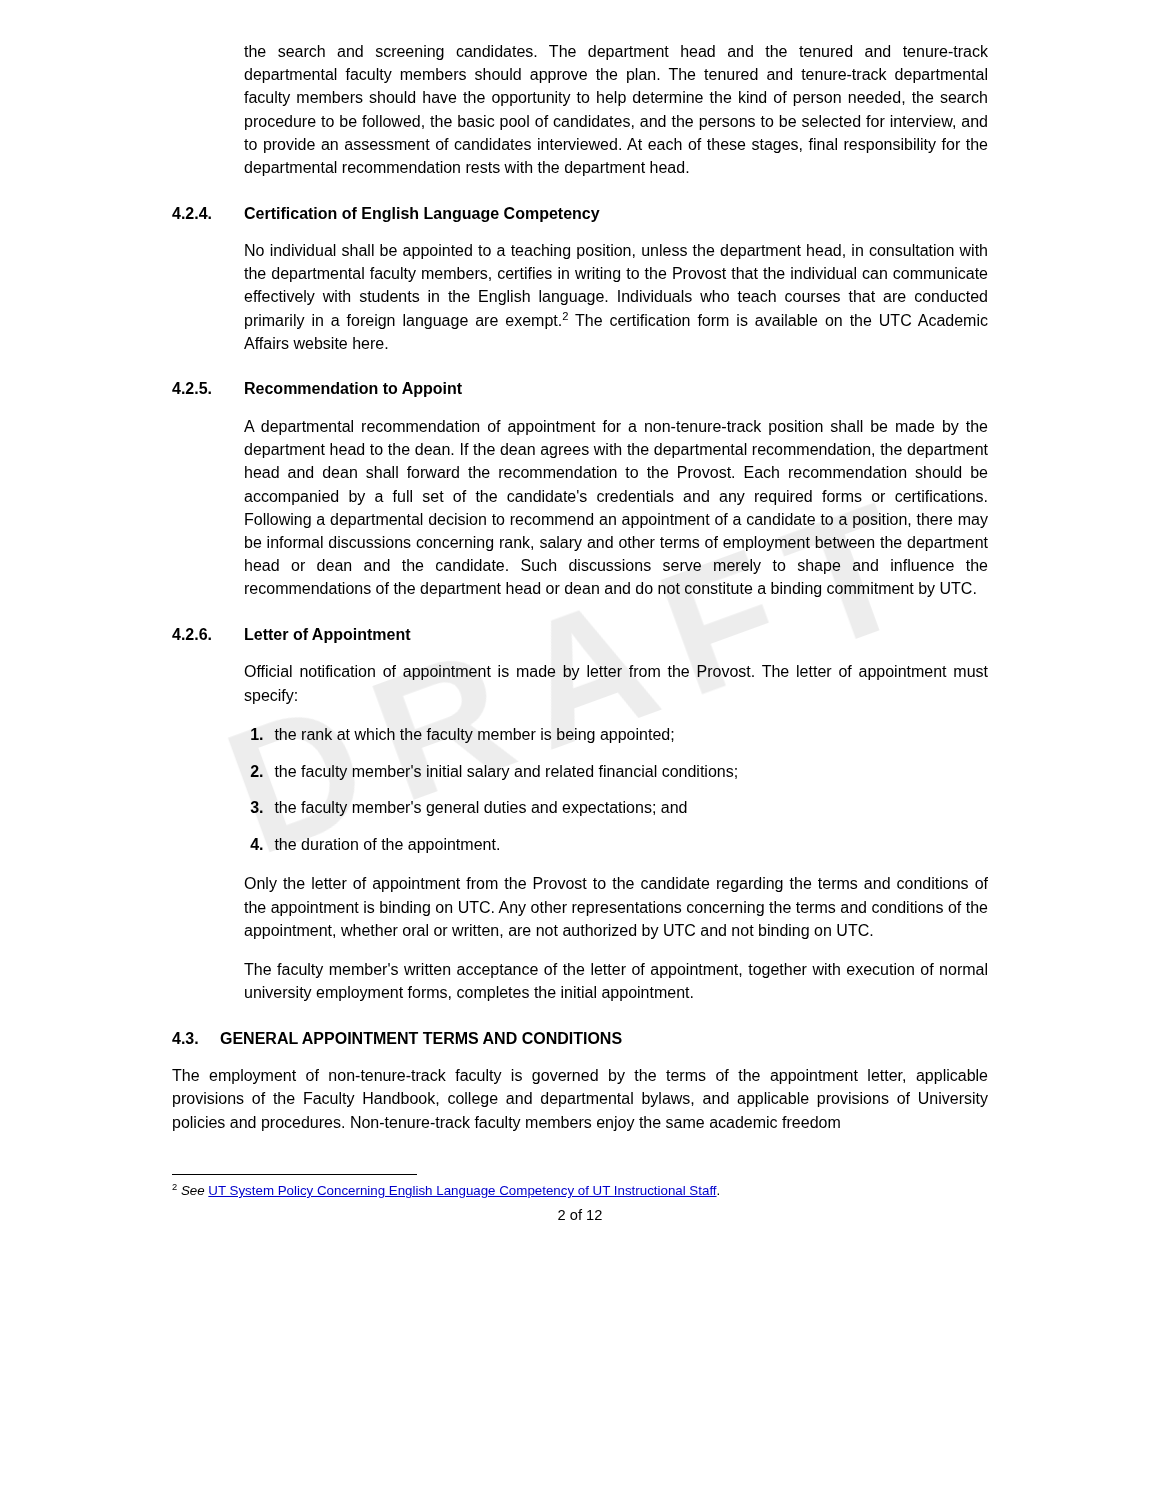DRAFT
the search and screening candidates. The department head and the tenured and tenure-track departmental faculty members should approve the plan. The tenured and tenure-track departmental faculty members should have the opportunity to help determine the kind of person needed, the search procedure to be followed, the basic pool of candidates, and the persons to be selected for interview, and to provide an assessment of candidates interviewed. At each of these stages, final responsibility for the departmental recommendation rests with the department head.
4.2.4. Certification of English Language Competency
No individual shall be appointed to a teaching position, unless the department head, in consultation with the departmental faculty members, certifies in writing to the Provost that the individual can communicate effectively with students in the English language. Individuals who teach courses that are conducted primarily in a foreign language are exempt.2 The certification form is available on the UTC Academic Affairs website here.
4.2.5. Recommendation to Appoint
A departmental recommendation of appointment for a non-tenure-track position shall be made by the department head to the dean. If the dean agrees with the departmental recommendation, the department head and dean shall forward the recommendation to the Provost. Each recommendation should be accompanied by a full set of the candidate's credentials and any required forms or certifications. Following a departmental decision to recommend an appointment of a candidate to a position, there may be informal discussions concerning rank, salary and other terms of employment between the department head or dean and the candidate. Such discussions serve merely to shape and influence the recommendations of the department head or dean and do not constitute a binding commitment by UTC.
4.2.6. Letter of Appointment
Official notification of appointment is made by letter from the Provost. The letter of appointment must specify:
the rank at which the faculty member is being appointed;
the faculty member's initial salary and related financial conditions;
the faculty member's general duties and expectations; and
the duration of the appointment.
Only the letter of appointment from the Provost to the candidate regarding the terms and conditions of the appointment is binding on UTC. Any other representations concerning the terms and conditions of the appointment, whether oral or written, are not authorized by UTC and not binding on UTC.
The faculty member's written acceptance of the letter of appointment, together with execution of normal university employment forms, completes the initial appointment.
4.3. GENERAL APPOINTMENT TERMS AND CONDITIONS
The employment of non-tenure-track faculty is governed by the terms of the appointment letter, applicable provisions of the Faculty Handbook, college and departmental bylaws, and applicable provisions of University policies and procedures. Non-tenure-track faculty members enjoy the same academic freedom
2 See UT System Policy Concerning English Language Competency of UT Instructional Staff.
2 of 12